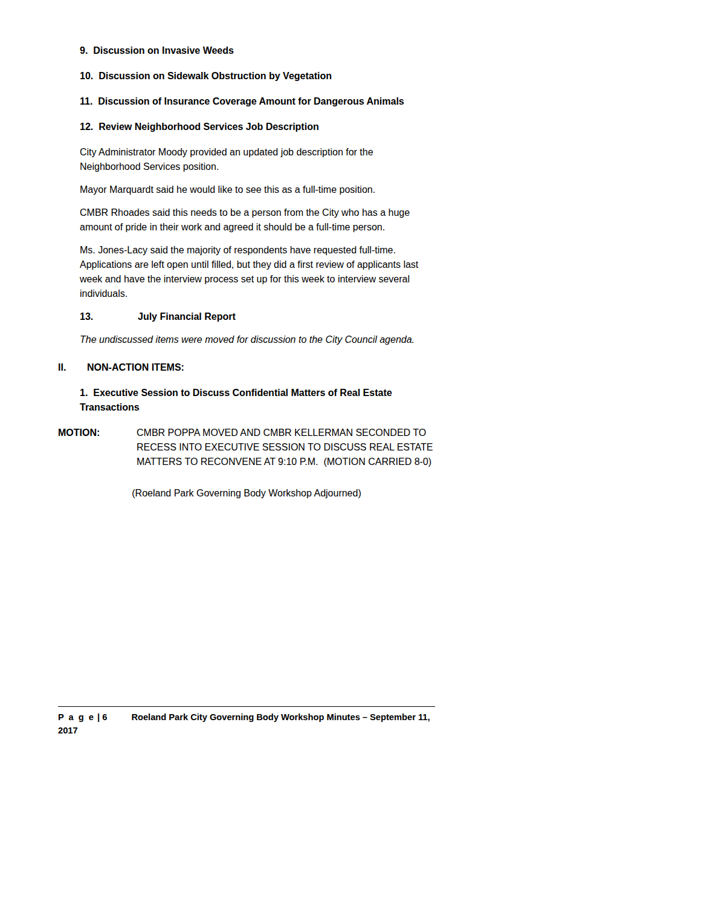9. Discussion on Invasive Weeds
10. Discussion on Sidewalk Obstruction by Vegetation
11. Discussion of Insurance Coverage Amount for Dangerous Animals
12. Review Neighborhood Services Job Description
City Administrator Moody provided an updated job description for the Neighborhood Services position.
Mayor Marquardt said he would like to see this as a full-time position.
CMBR Rhoades said this needs to be a person from the City who has a huge amount of pride in their work and agreed it should be a full-time person.
Ms. Jones-Lacy said the majority of respondents have requested full-time. Applications are left open until filled, but they did a first review of applicants last week and have the interview process set up for this week to interview several individuals.
13. July Financial Report
The undiscussed items were moved for discussion to the City Council agenda.
II. NON-ACTION ITEMS:
1. Executive Session to Discuss Confidential Matters of Real Estate Transactions
MOTION:
CMBR POPPA MOVED AND CMBR KELLERMAN SECONDED TO RECESS INTO EXECUTIVE SESSION TO DISCUSS REAL ESTATE MATTERS TO RECONVENE AT 9:10 P.M. (MOTION CARRIED 8-0)
(Roeland Park Governing Body Workshop Adjourned)
P a g e | 6 Roeland Park City Governing Body Workshop Minutes – September 11, 2017